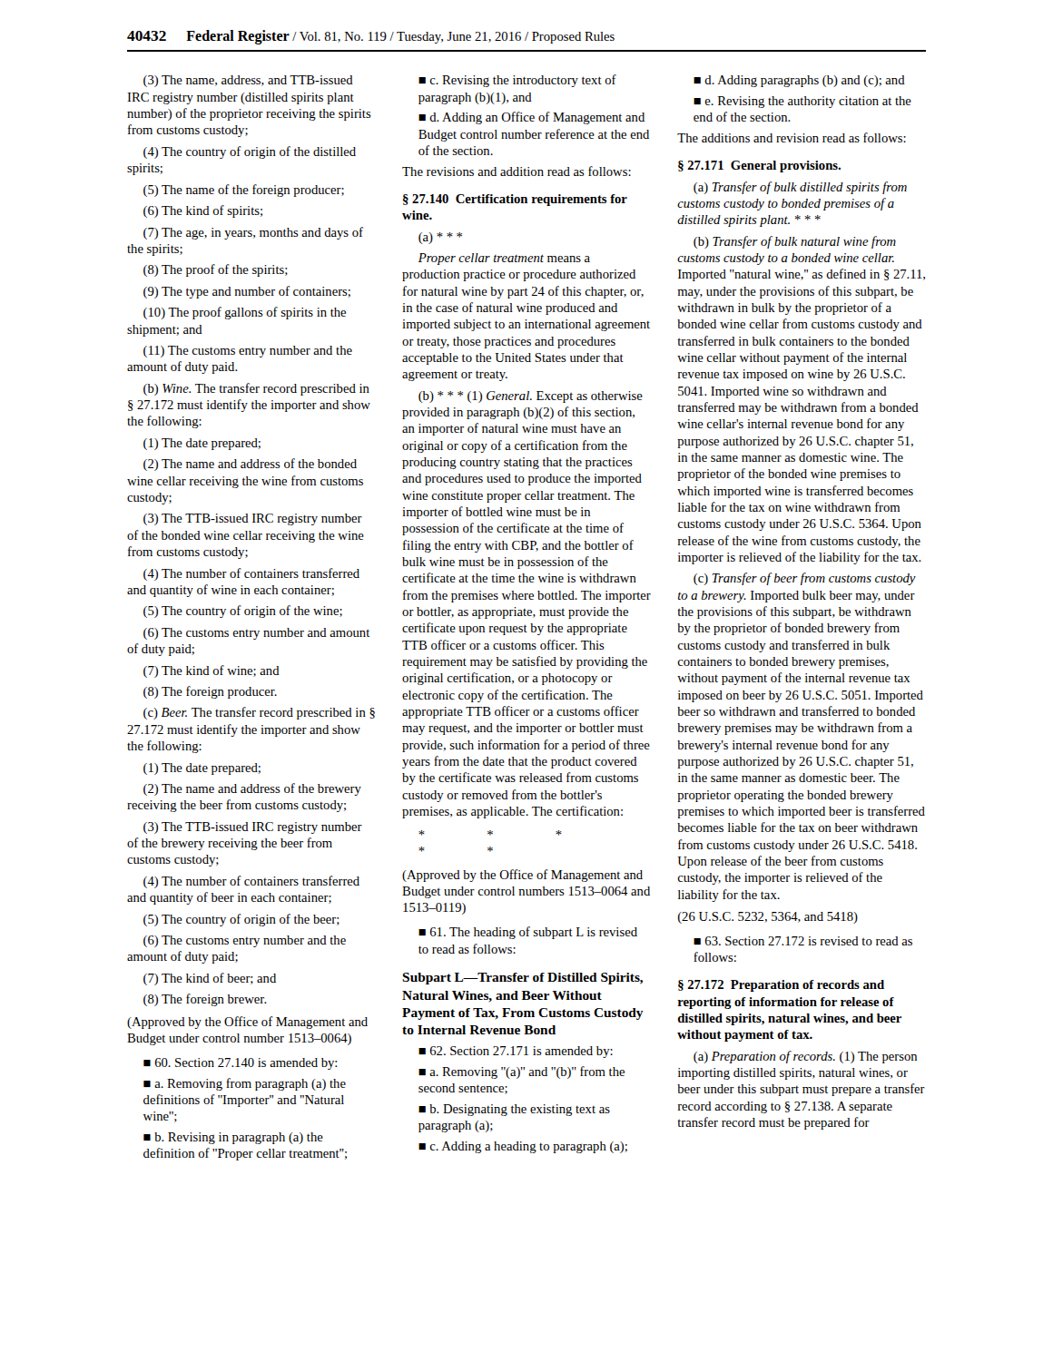40432 Federal Register / Vol. 81, No. 119 / Tuesday, June 21, 2016 / Proposed Rules
(3) The name, address, and TTB-issued IRC registry number (distilled spirits plant number) of the proprietor receiving the spirits from customs custody;
(4) The country of origin of the distilled spirits;
(5) The name of the foreign producer;
(6) The kind of spirits;
(7) The age, in years, months and days of the spirits;
(8) The proof of the spirits;
(9) The type and number of containers;
(10) The proof gallons of spirits in the shipment; and
(11) The customs entry number and the amount of duty paid.
(b) Wine. The transfer record prescribed in § 27.172 must identify the importer and show the following:
(1) The date prepared;
(2) The name and address of the bonded wine cellar receiving the wine from customs custody;
(3) The TTB-issued IRC registry number of the bonded wine cellar receiving the wine from customs custody;
(4) The number of containers transferred and quantity of wine in each container;
(5) The country of origin of the wine;
(6) The customs entry number and amount of duty paid;
(7) The kind of wine; and
(8) The foreign producer.
(c) Beer. The transfer record prescribed in § 27.172 must identify the importer and show the following:
(1) The date prepared;
(2) The name and address of the brewery receiving the beer from customs custody;
(3) The TTB-issued IRC registry number of the brewery receiving the beer from customs custody;
(4) The number of containers transferred and quantity of beer in each container;
(5) The country of origin of the beer;
(6) The customs entry number and the amount of duty paid;
(7) The kind of beer; and
(8) The foreign brewer.
(Approved by the Office of Management and Budget under control number 1513–0064)
60. Section 27.140 is amended by:
a. Removing from paragraph (a) the definitions of ''Importer'' and ''Natural wine'';
b. Revising in paragraph (a) the definition of ''Proper cellar treatment'';
c. Revising the introductory text of paragraph (b)(1), and
d. Adding an Office of Management and Budget control number reference at the end of the section.
The revisions and addition read as follows:
§ 27.140 Certification requirements for wine.
(a) * * *
Proper cellar treatment means a production practice or procedure authorized for natural wine by part 24 of this chapter, or, in the case of natural wine produced and imported subject to an international agreement or treaty, those practices and procedures acceptable to the United States under that agreement or treaty.
(b) * * * (1) General. Except as otherwise provided in paragraph (b)(2) of this section, an importer of natural wine must have an original or copy of a certification from the producing country stating that the practices and procedures used to produce the imported wine constitute proper cellar treatment. The importer of bottled wine must be in possession of the certificate at the time of filing the entry with CBP, and the bottler of bulk wine must be in possession of the certificate at the time the wine is withdrawn from the premises where bottled. The importer or bottler, as appropriate, must provide the certificate upon request by the appropriate TTB officer or a customs officer. This requirement may be satisfied by providing the original certification, or a photocopy or electronic copy of the certification. The appropriate TTB officer or a customs officer may request, and the importer or bottler must provide, such information for a period of three years from the date that the product covered by the certificate was released from customs custody or removed from the bottler's premises, as applicable. The certification:
* * * * *
(Approved by the Office of Management and Budget under control numbers 1513–0064 and 1513–0119)
61. The heading of subpart L is revised to read as follows:
Subpart L—Transfer of Distilled Spirits, Natural Wines, and Beer Without Payment of Tax, From Customs Custody to Internal Revenue Bond
62. Section 27.171 is amended by:
a. Removing ''(a)'' and ''(b)'' from the second sentence;
b. Designating the existing text as paragraph (a);
c. Adding a heading to paragraph (a);
d. Adding paragraphs (b) and (c); and
e. Revising the authority citation at the end of the section.
The additions and revision read as follows:
§ 27.171 General provisions.
(a) Transfer of bulk distilled spirits from customs custody to bonded premises of a distilled spirits plant. * * *
(b) Transfer of bulk natural wine from customs custody to a bonded wine cellar. Imported ''natural wine,'' as defined in § 27.11, may, under the provisions of this subpart, be withdrawn in bulk by the proprietor of a bonded wine cellar from customs custody and transferred in bulk containers to the bonded wine cellar without payment of the internal revenue tax imposed on wine by 26 U.S.C. 5041. Imported wine so withdrawn and transferred may be withdrawn from a bonded wine cellar's internal revenue bond for any purpose authorized by 26 U.S.C. chapter 51, in the same manner as domestic wine. The proprietor of the bonded wine premises to which imported wine is transferred becomes liable for the tax on wine withdrawn from customs custody under 26 U.S.C. 5364. Upon release of the wine from customs custody, the importer is relieved of the liability for the tax.
(c) Transfer of beer from customs custody to a brewery. Imported bulk beer may, under the provisions of this subpart, be withdrawn by the proprietor of bonded brewery from customs custody and transferred in bulk containers to bonded brewery premises, without payment of the internal revenue tax imposed on beer by 26 U.S.C. 5051. Imported beer so withdrawn and transferred to bonded brewery premises may be withdrawn from a brewery's internal revenue bond for any purpose authorized by 26 U.S.C. chapter 51, in the same manner as domestic beer. The proprietor operating the bonded brewery premises to which imported beer is transferred becomes liable for the tax on beer withdrawn from customs custody under 26 U.S.C. 5418. Upon release of the beer from customs custody, the importer is relieved of the liability for the tax.
(26 U.S.C. 5232, 5364, and 5418)
63. Section 27.172 is revised to read as follows:
§ 27.172 Preparation of records and reporting of information for release of distilled spirits, natural wines, and beer without payment of tax.
(a) Preparation of records. (1) The person importing distilled spirits, natural wines, or beer under this subpart must prepare a transfer record according to § 27.138. A separate transfer record must be prepared for